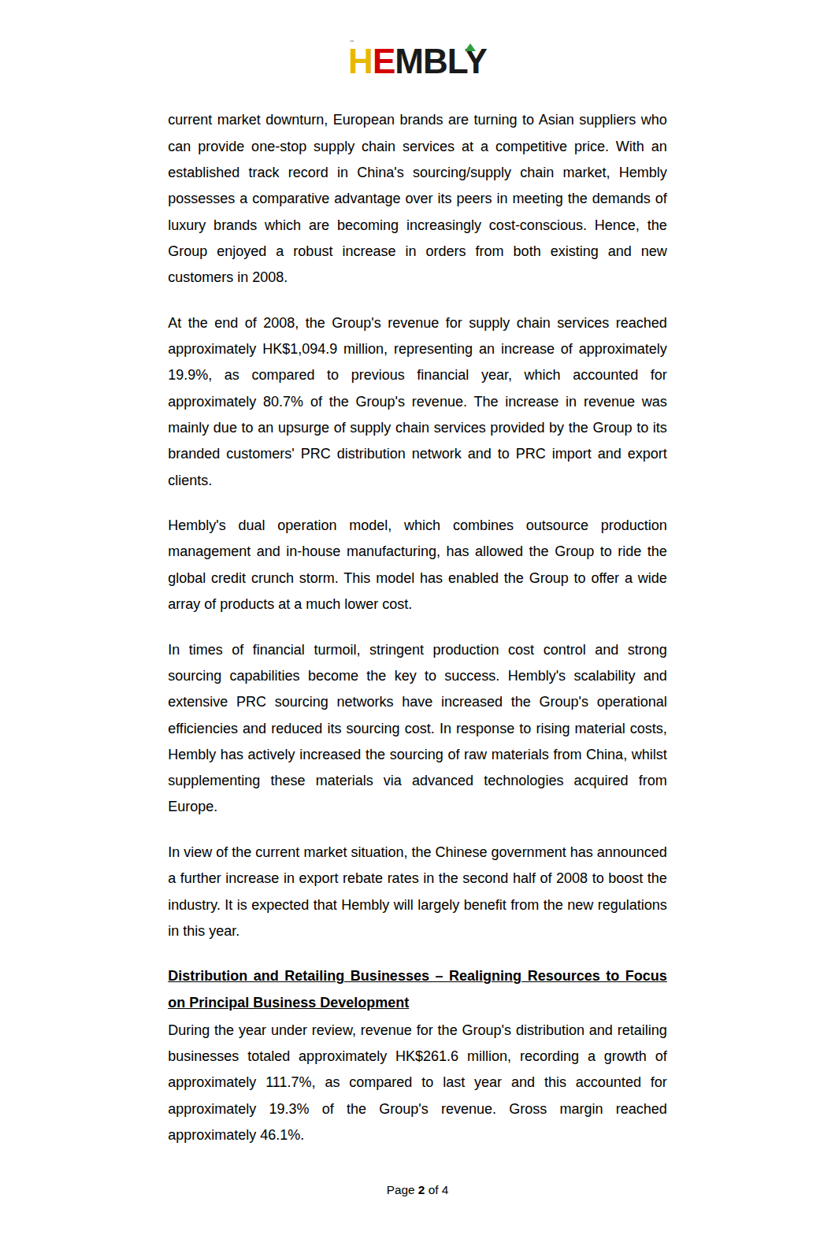··HEMBL Y
current market downturn, European brands are turning to Asian suppliers who can provide one-stop supply chain services at a competitive price. With an established track record in China's sourcing/supply chain market, Hembly possesses a comparative advantage over its peers in meeting the demands of luxury brands which are becoming increasingly cost-conscious. Hence, the Group enjoyed a robust increase in orders from both existing and new customers in 2008.
At the end of 2008, the Group's revenue for supply chain services reached approximately HK$1,094.9 million, representing an increase of approximately 19.9%, as compared to previous financial year, which accounted for approximately 80.7% of the Group's revenue. The increase in revenue was mainly due to an upsurge of supply chain services provided by the Group to its branded customers' PRC distribution network and to PRC import and export clients.
Hembly's dual operation model, which combines outsource production management and in-house manufacturing, has allowed the Group to ride the global credit crunch storm. This model has enabled the Group to offer a wide array of products at a much lower cost.
In times of financial turmoil, stringent production cost control and strong sourcing capabilities become the key to success. Hembly's scalability and extensive PRC sourcing networks have increased the Group's operational efficiencies and reduced its sourcing cost. In response to rising material costs, Hembly has actively increased the sourcing of raw materials from China, whilst supplementing these materials via advanced technologies acquired from Europe.
In view of the current market situation, the Chinese government has announced a further increase in export rebate rates in the second half of 2008 to boost the industry. It is expected that Hembly will largely benefit from the new regulations in this year.
Distribution and Retailing Businesses – Realigning Resources to Focus on Principal Business Development
During the year under review, revenue for the Group's distribution and retailing businesses totaled approximately HK$261.6 million, recording a growth of approximately 111.7%, as compared to last year and this accounted for approximately 19.3% of the Group's revenue. Gross margin reached approximately 46.1%.
Page 2 of 4